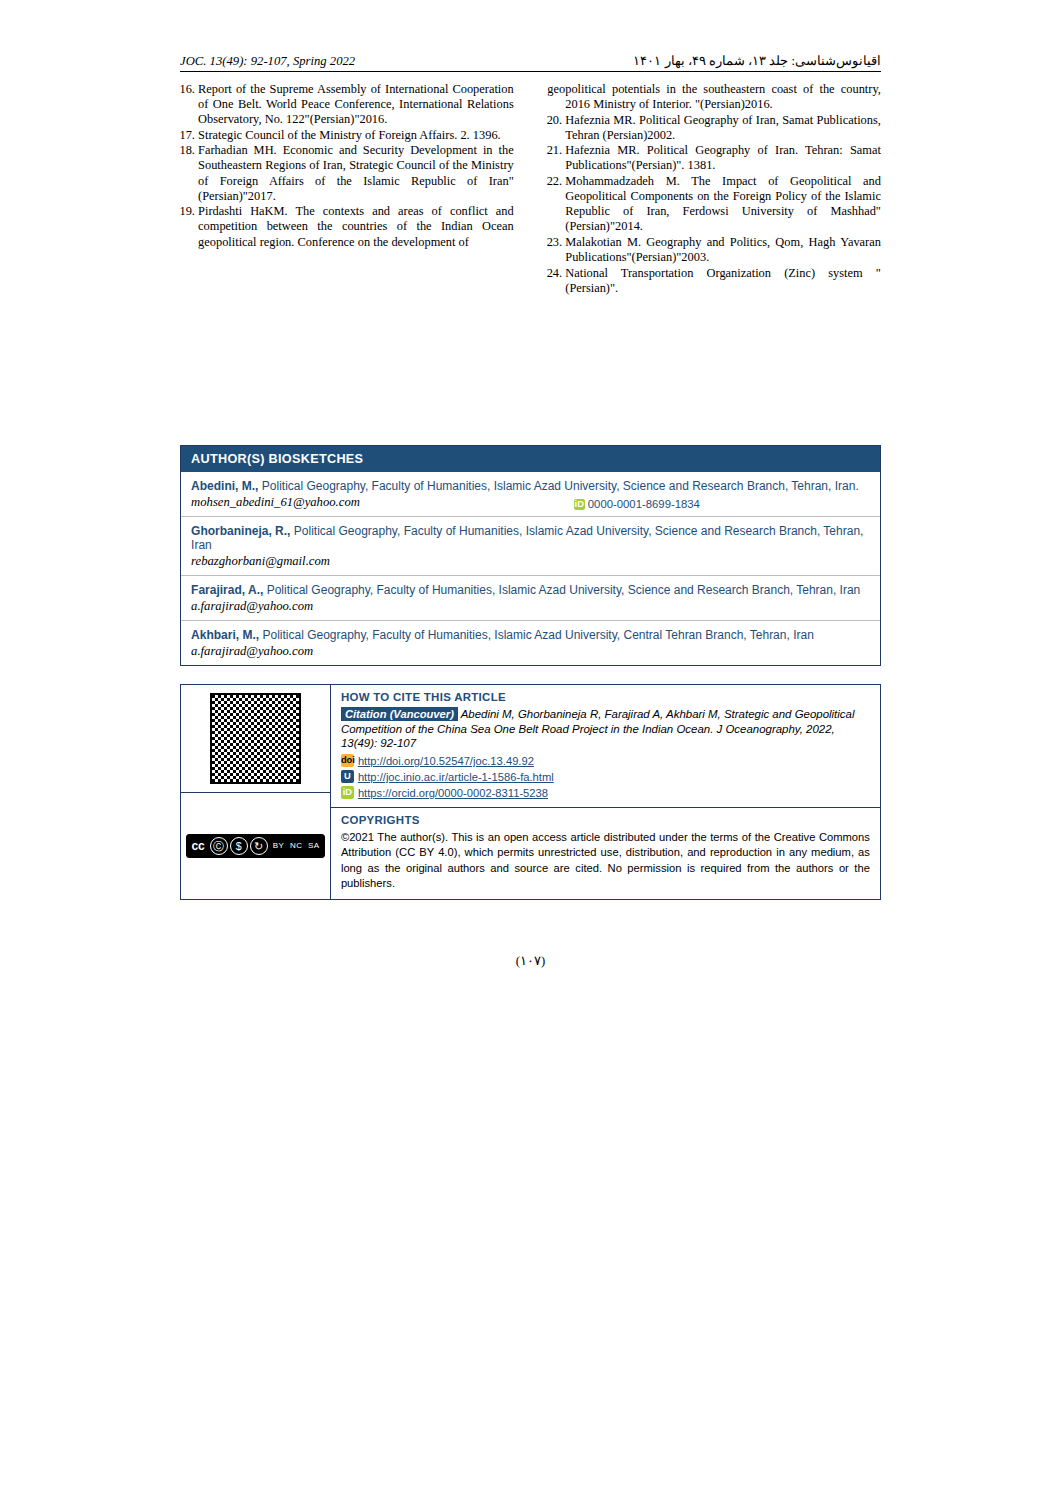JOC. 13(49): 92-107, Spring 2022
اقیانوس‌شناسی: جلد ۱۳، شماره ۴۹، بهار ۱۴۰۱
Report of the Supreme Assembly of International Cooperation of One Belt. World Peace Conference, International Relations Observatory, No. 122"(Persian)"2016.
Strategic Council of the Ministry of Foreign Affairs. 2. 1396.
Farhadian MH. Economic and Security Development in the Southeastern Regions of Iran, Strategic Council of the Ministry of Foreign Affairs of the Islamic Republic of Iran"(Persian)"2017.
Pirdashti HaKM. The contexts and areas of conflict and competition between the countries of the Indian Ocean geopolitical region. Conference on the development of
geopolitical potentials in the southeastern coast of the country, 2016 Ministry of Interior. "(Persian)2016.
Hafeznia MR. Political Geography of Iran, Samat Publications, Tehran (Persian)2002.
Hafeznia MR. Political Geography of Iran. Tehran: Samat Publications"(Persian)". 1381.
Mohammadzadeh M. The Impact of Geopolitical and Geopolitical Components on the Foreign Policy of the Islamic Republic of Iran, Ferdowsi University of Mashhad"(Persian)"2014.
Malakotian M. Geography and Politics, Qom, Hagh Yavaran Publications"(Persian)"2003.
National Transportation Organization (Zinc) system "(Persian)".
AUTHOR(S) BIOSKETCHES
Abedini, M., Political Geography, Faculty of Humanities, Islamic Azad University, Science and Research Branch, Tehran, Iran. mohsen_abedini_61@yahoo.com iD0000-0001-8699-1834
Ghorbanineja, R., Political Geography, Faculty of Humanities, Islamic Azad University, Science and Research Branch, Tehran, Iran rebazghorbani@gmail.com
Farajirad, A., Political Geography, Faculty of Humanities, Islamic Azad University, Science and Research Branch, Tehran, Iran a.farajirad@yahoo.com
Akhbari, M., Political Geography, Faculty of Humanities, Islamic Azad University, Central Tehran Branch, Tehran, Iran a.farajirad@yahoo.com
cc Ⓒ$↻ BY NC SA
HOW TO CITE THIS ARTICLE
Citation (Vancouver) Abedini M, Ghorbanineja R, Farajirad A, Akhbari M, Strategic and Geopolitical Competition of the China Sea One Belt Road Project in the Indian Ocean. J Oceanography, 2022, 13(49): 92-107
doi http://doi.org/10.52547/joc.13.49.92
Uhttp://joc.inio.ac.ir/article-1-1586-fa.html
iD https://orcid.org/0000-0002-8311-5238
COPYRIGHTS
©2021 The author(s). This is an open access article distributed under the terms of the Creative Commons Attribution (CC BY 4.0), which permits unrestricted use, distribution, and reproduction in any medium, as long as the original authors and source are cited. No permission is required from the authors or the publishers.
(۱۰۷)